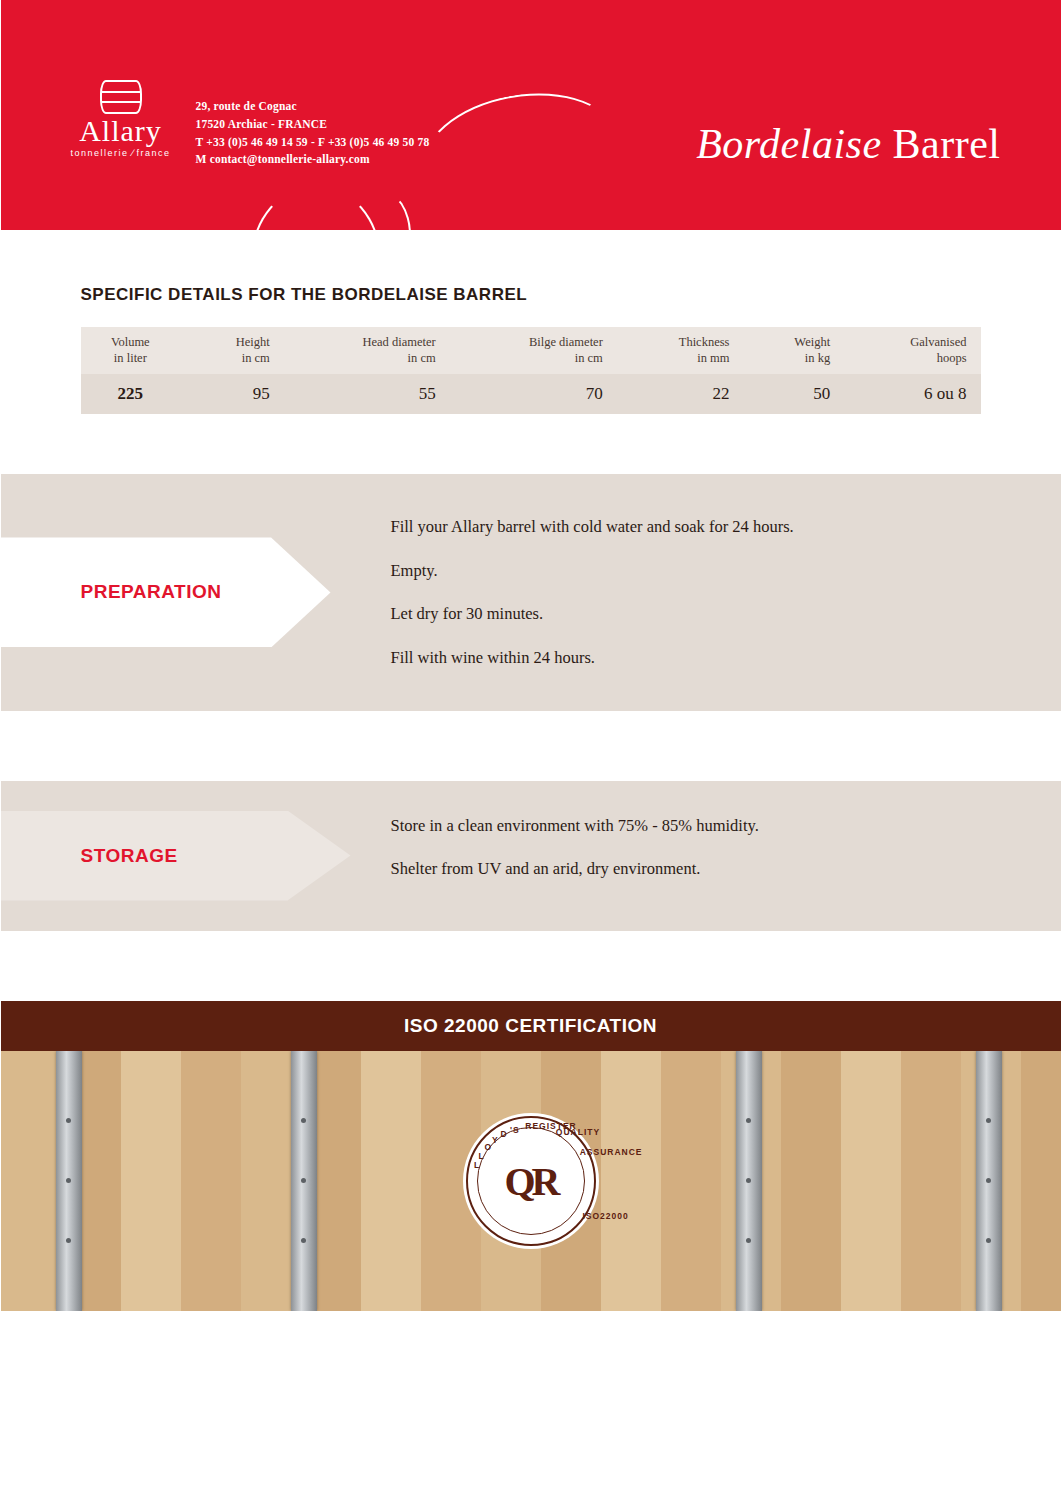Allary
tonnellerie/FRANCE
29, route de Cognac
17520 Archiac - FRANCE
T +33 (0)5 46 49 14 59 - F +33 (0)5 46 49 50 78
M contact@tonnellerie-allary.com
Bordelaise Barrel
SPECIFIC DETAILS FOR THE BORDELAISE BARREL
| Volume in liter | Height in cm | Head diameter in cm | Bilge diameter in cm | Thickness in mm | Weight in kg | Galvanised hoops |
| --- | --- | --- | --- | --- | --- | --- |
| 225 | 95 | 55 | 70 | 22 | 50 | 6 ou 8 |
PREPARATION
Fill your Allary barrel with cold water and soak for 24 hours.
Empty.
Let dry for 30 minutes.
Fill with wine within 24 hours.
STORAGE
Store in a clean environment with 75% - 85% humidity.
Shelter from UV and an arid, dry environment.
ISO 22000 CERTIFICATION
QR
L L O Y D 'S REGISTER QUALITY ASSURANCE ISO22000 ·